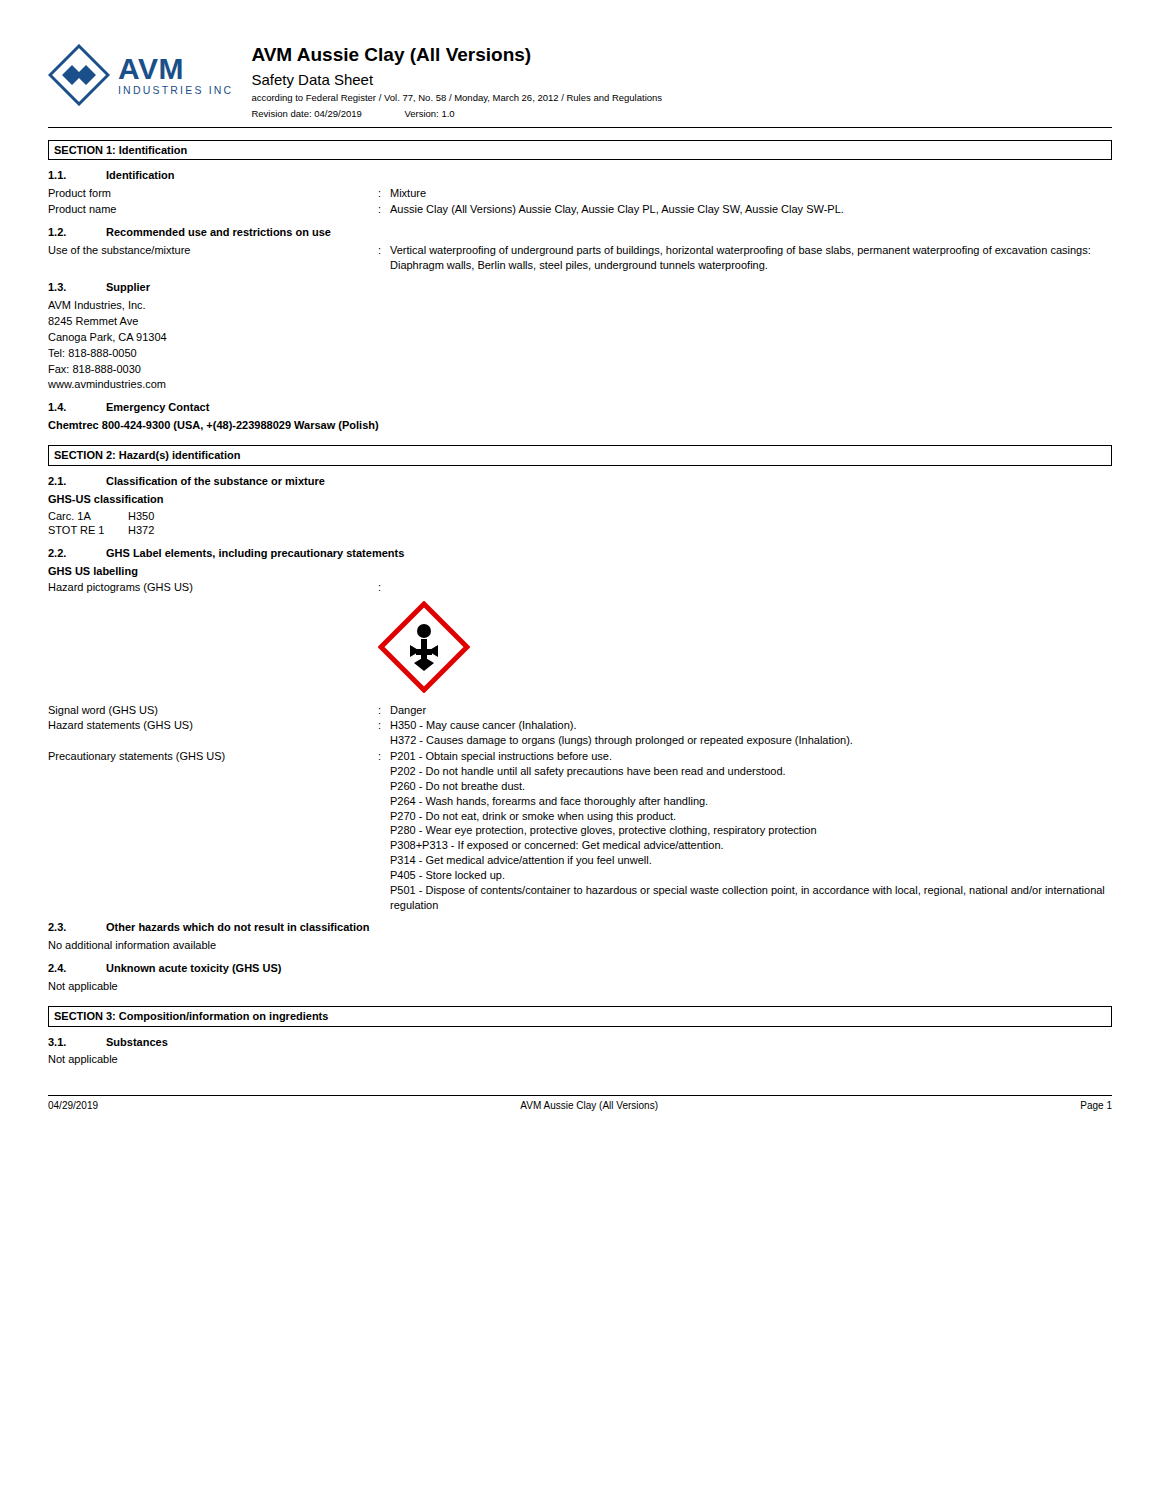AVM
INDUSTRIES INC
AVM Aussie Clay (All Versions)
Safety Data Sheet
according to Federal Register / Vol. 77, No. 58 / Monday, March 26, 2012 / Rules and Regulations
Revision date: 04/29/2019 Version: 1.0
SECTION 1: Identification
1.1. Identification
Product form
:
Mixture
Product name
:
Aussie Clay (All Versions) Aussie Clay, Aussie Clay PL, Aussie Clay SW, Aussie Clay SW-PL.
1.2. Recommended use and restrictions on use
Use of the substance/mixture
:
Vertical waterproofing of underground parts of buildings, horizontal waterproofing of base slabs, permanent waterproofing of excavation casings: Diaphragm walls, Berlin walls, steel piles, underground tunnels waterproofing.
1.3. Supplier
AVM Industries, Inc.
8245 Remmet Ave
Canoga Park, CA 91304
Tel: 818-888-0050
Fax: 818-888-0030
www.avmindustries.com
1.4. Emergency Contact
Chemtrec 800-424-9300 (USA, +(48)-223988029 Warsaw (Polish)
SECTION 2: Hazard(s) identification
2.1. Classification of the substance or mixture
GHS-US classification
Carc. 1A
H350
STOT RE 1
H372
2.2. GHS Label elements, including precautionary statements
GHS US labelling
Hazard pictograms (GHS US)
:
Signal word (GHS US)
:
Danger
Hazard statements (GHS US)
:
H350 - May cause cancer (Inhalation).
H372 - Causes damage to organs (lungs) through prolonged or repeated exposure (Inhalation).
Precautionary statements (GHS US)
:
P201 - Obtain special instructions before use.
P202 - Do not handle until all safety precautions have been read and understood.
P260 - Do not breathe dust.
P264 - Wash hands, forearms and face thoroughly after handling.
P270 - Do not eat, drink or smoke when using this product.
P280 - Wear eye protection, protective gloves, protective clothing, respiratory protection
P308+P313 - If exposed or concerned: Get medical advice/attention.
P314 - Get medical advice/attention if you feel unwell.
P405 - Store locked up.
P501 - Dispose of contents/container to hazardous or special waste collection point, in accordance with local, regional, national and/or international regulation
2.3. Other hazards which do not result in classification
No additional information available
2.4. Unknown acute toxicity (GHS US)
Not applicable
SECTION 3: Composition/information on ingredients
3.1. Substances
Not applicable
04/29/2019
AVM Aussie Clay (All Versions)
Page 1